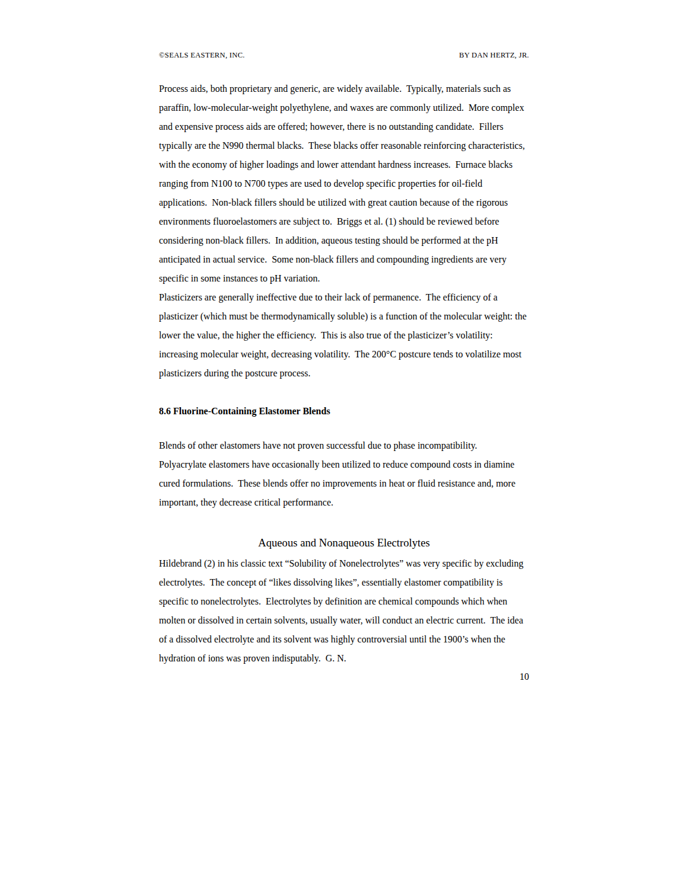©Seals Eastern, Inc. by Dan Hertz, Jr.
Process aids, both proprietary and generic, are widely available. Typically, materials such as paraffin, low-molecular-weight polyethylene, and waxes are commonly utilized. More complex and expensive process aids are offered; however, there is no outstanding candidate. Fillers typically are the N990 thermal blacks. These blacks offer reasonable reinforcing characteristics, with the economy of higher loadings and lower attendant hardness increases. Furnace blacks ranging from N100 to N700 types are used to develop specific properties for oil-field applications. Non-black fillers should be utilized with great caution because of the rigorous environments fluoroelastomers are subject to. Briggs et al. (1) should be reviewed before considering non-black fillers. In addition, aqueous testing should be performed at the pH anticipated in actual service. Some non-black fillers and compounding ingredients are very specific in some instances to pH variation.
Plasticizers are generally ineffective due to their lack of permanence. The efficiency of a plasticizer (which must be thermodynamically soluble) is a function of the molecular weight: the lower the value, the higher the efficiency. This is also true of the plasticizer’s volatility: increasing molecular weight, decreasing volatility. The 200°C postcure tends to volatilize most plasticizers during the postcure process.
8.6 Fluorine-Containing Elastomer Blends
Blends of other elastomers have not proven successful due to phase incompatibility. Polyacrylate elastomers have occasionally been utilized to reduce compound costs in diamine cured formulations. These blends offer no improvements in heat or fluid resistance and, more important, they decrease critical performance.
Aqueous and Nonaqueous Electrolytes
Hildebrand (2) in his classic text “Solubility of Nonelectrolytes” was very specific by excluding electrolytes. The concept of “likes dissolving likes”, essentially elastomer compatibility is specific to nonelectrolytes. Electrolytes by definition are chemical compounds which when molten or dissolved in certain solvents, usually water, will conduct an electric current. The idea of a dissolved electrolyte and its solvent was highly controversial until the 1900’s when the hydration of ions was proven indisputably. G. N.
10